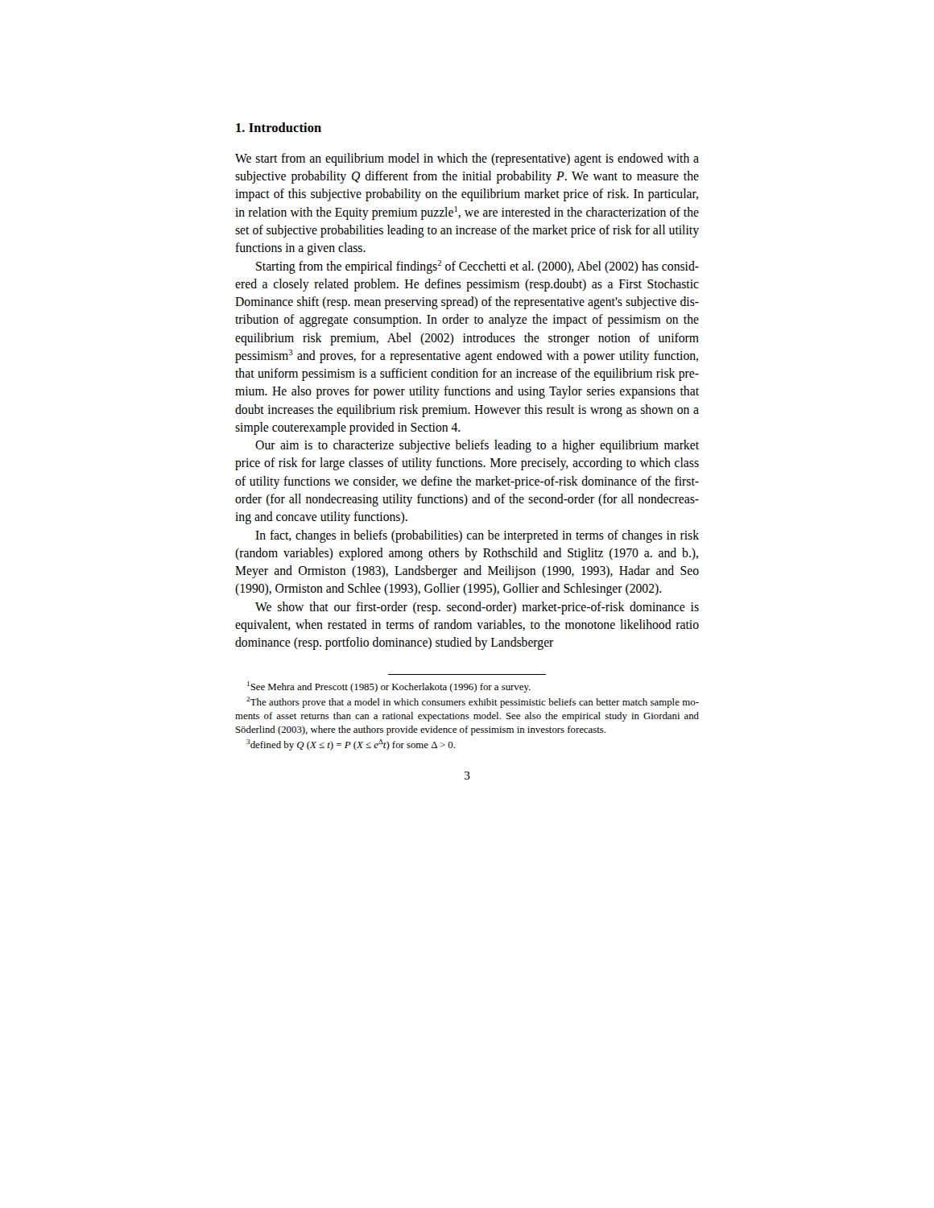1. Introduction
We start from an equilibrium model in which the (representative) agent is endowed with a subjective probability Q different from the initial probability P. We want to measure the impact of this subjective probability on the equilibrium market price of risk. In particular, in relation with the Equity premium puzzle1, we are interested in the characterization of the set of subjective probabilities leading to an increase of the market price of risk for all utility functions in a given class.
Starting from the empirical findings2 of Cecchetti et al. (2000), Abel (2002) has considered a closely related problem. He defines pessimism (resp.doubt) as a First Stochastic Dominance shift (resp. mean preserving spread) of the representative agent's subjective distribution of aggregate consumption. In order to analyze the impact of pessimism on the equilibrium risk premium, Abel (2002) introduces the stronger notion of uniform pessimism3 and proves, for a representative agent endowed with a power utility function, that uniform pessimism is a sufficient condition for an increase of the equilibrium risk premium. He also proves for power utility functions and using Taylor series expansions that doubt increases the equilibrium risk premium. However this result is wrong as shown on a simple couterexample provided in Section 4.
Our aim is to characterize subjective beliefs leading to a higher equilibrium market price of risk for large classes of utility functions. More precisely, according to which class of utility functions we consider, we define the market-price-of-risk dominance of the first-order (for all nondecreasing utility functions) and of the second-order (for all nondecreasing and concave utility functions).
In fact, changes in beliefs (probabilities) can be interpreted in terms of changes in risk (random variables) explored among others by Rothschild and Stiglitz (1970 a. and b.), Meyer and Ormiston (1983), Landsberger and Meilijson (1990, 1993), Hadar and Seo (1990), Ormiston and Schlee (1993), Gollier (1995), Gollier and Schlesinger (2002).
We show that our first-order (resp. second-order) market-price-of-risk dominance is equivalent, when restated in terms of random variables, to the monotone likelihood ratio dominance (resp. portfolio dominance) studied by Landsberger
1See Mehra and Prescott (1985) or Kocherlakota (1996) for a survey.
2The authors prove that a model in which consumers exhibit pessimistic beliefs can better match sample moments of asset returns than can a rational expectations model. See also the empirical study in Giordani and Söderlind (2003), where the authors provide evidence of pessimism in investors forecasts.
3defined by Q (X ≤ t) = P (X ≤ eΔt) for some Δ > 0.
3